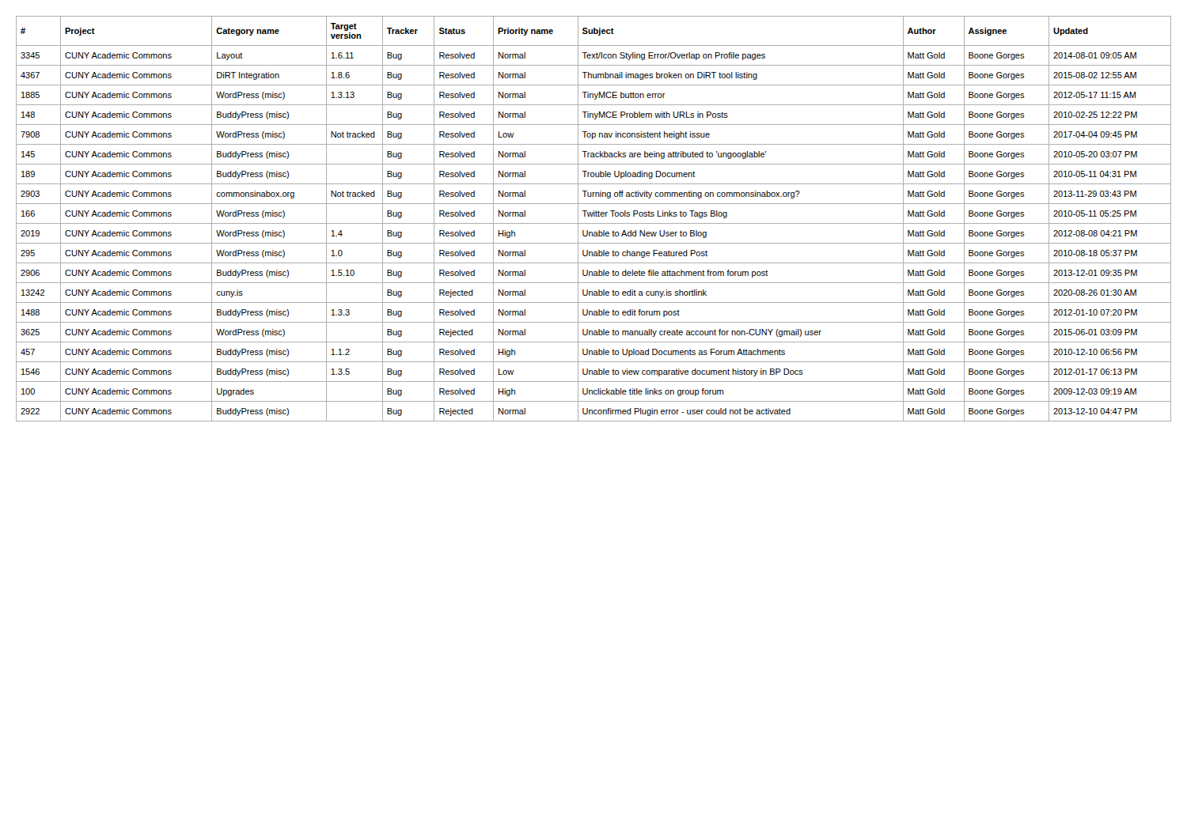Issue listing
| # | Project | Category name | Target version | Tracker | Status | Priority name | Subject | Author | Assignee | Updated |
| --- | --- | --- | --- | --- | --- | --- | --- | --- | --- | --- |
| 3345 | CUNY Academic Commons | Layout | 1.6.11 | Bug | Resolved | Normal | Text/Icon Styling Error/Overlap on Profile pages | Matt Gold | Boone Gorges | 2014-08-01 09:05 AM |
| 4367 | CUNY Academic Commons | DiRT Integration | 1.8.6 | Bug | Resolved | Normal | Thumbnail images broken on DiRT tool listing | Matt Gold | Boone Gorges | 2015-08-02 12:55 AM |
| 1885 | CUNY Academic Commons | WordPress (misc) | 1.3.13 | Bug | Resolved | Normal | TinyMCE button error | Matt Gold | Boone Gorges | 2012-05-17 11:15 AM |
| 148 | CUNY Academic Commons | BuddyPress (misc) | | Bug | Resolved | Normal | TinyMCE Problem with URLs in Posts | Matt Gold | Boone Gorges | 2010-02-25 12:22 PM |
| 7908 | CUNY Academic Commons | WordPress (misc) | Not tracked | Bug | Resolved | Low | Top nav inconsistent height issue | Matt Gold | Boone Gorges | 2017-04-04 09:45 PM |
| 145 | CUNY Academic Commons | BuddyPress (misc) | | Bug | Resolved | Normal | Trackbacks are being attributed to 'ungooglable' | Matt Gold | Boone Gorges | 2010-05-20 03:07 PM |
| 189 | CUNY Academic Commons | BuddyPress (misc) | | Bug | Resolved | Normal | Trouble Uploading Document | Matt Gold | Boone Gorges | 2010-05-11 04:31 PM |
| 2903 | CUNY Academic Commons | commonsinabox.org | Not tracked | Bug | Resolved | Normal | Turning off activity commenting on commonsinabox.org? | Matt Gold | Boone Gorges | 2013-11-29 03:43 PM |
| 166 | CUNY Academic Commons | WordPress (misc) | | Bug | Resolved | Normal | Twitter Tools Posts Links to Tags Blog | Matt Gold | Boone Gorges | 2010-05-11 05:25 PM |
| 2019 | CUNY Academic Commons | WordPress (misc) | 1.4 | Bug | Resolved | High | Unable to Add New User to Blog | Matt Gold | Boone Gorges | 2012-08-08 04:21 PM |
| 295 | CUNY Academic Commons | WordPress (misc) | 1.0 | Bug | Resolved | Normal | Unable to change Featured Post | Matt Gold | Boone Gorges | 2010-08-18 05:37 PM |
| 2906 | CUNY Academic Commons | BuddyPress (misc) | 1.5.10 | Bug | Resolved | Normal | Unable to delete file attachment from forum post | Matt Gold | Boone Gorges | 2013-12-01 09:35 PM |
| 13242 | CUNY Academic Commons | cuny.is | | Bug | Rejected | Normal | Unable to edit a cuny.is shortlink | Matt Gold | Boone Gorges | 2020-08-26 01:30 AM |
| 1488 | CUNY Academic Commons | BuddyPress (misc) | 1.3.3 | Bug | Resolved | Normal | Unable to edit forum post | Matt Gold | Boone Gorges | 2012-01-10 07:20 PM |
| 3625 | CUNY Academic Commons | WordPress (misc) | | Bug | Rejected | Normal | Unable to manually create account for non-CUNY (gmail) user | Matt Gold | Boone Gorges | 2015-06-01 03:09 PM |
| 457 | CUNY Academic Commons | BuddyPress (misc) | 1.1.2 | Bug | Resolved | High | Unable to Upload Documents as Forum Attachments | Matt Gold | Boone Gorges | 2010-12-10 06:56 PM |
| 1546 | CUNY Academic Commons | BuddyPress (misc) | 1.3.5 | Bug | Resolved | Low | Unable to view comparative document history in BP Docs | Matt Gold | Boone Gorges | 2012-01-17 06:13 PM |
| 100 | CUNY Academic Commons | Upgrades | | Bug | Resolved | High | Unclickable title links on group forum | Matt Gold | Boone Gorges | 2009-12-03 09:19 AM |
| 2922 | CUNY Academic Commons | BuddyPress (misc) | | Bug | Rejected | Normal | Unconfirmed Plugin error - user could not be activated | Matt Gold | Boone Gorges | 2013-12-10 04:47 PM |